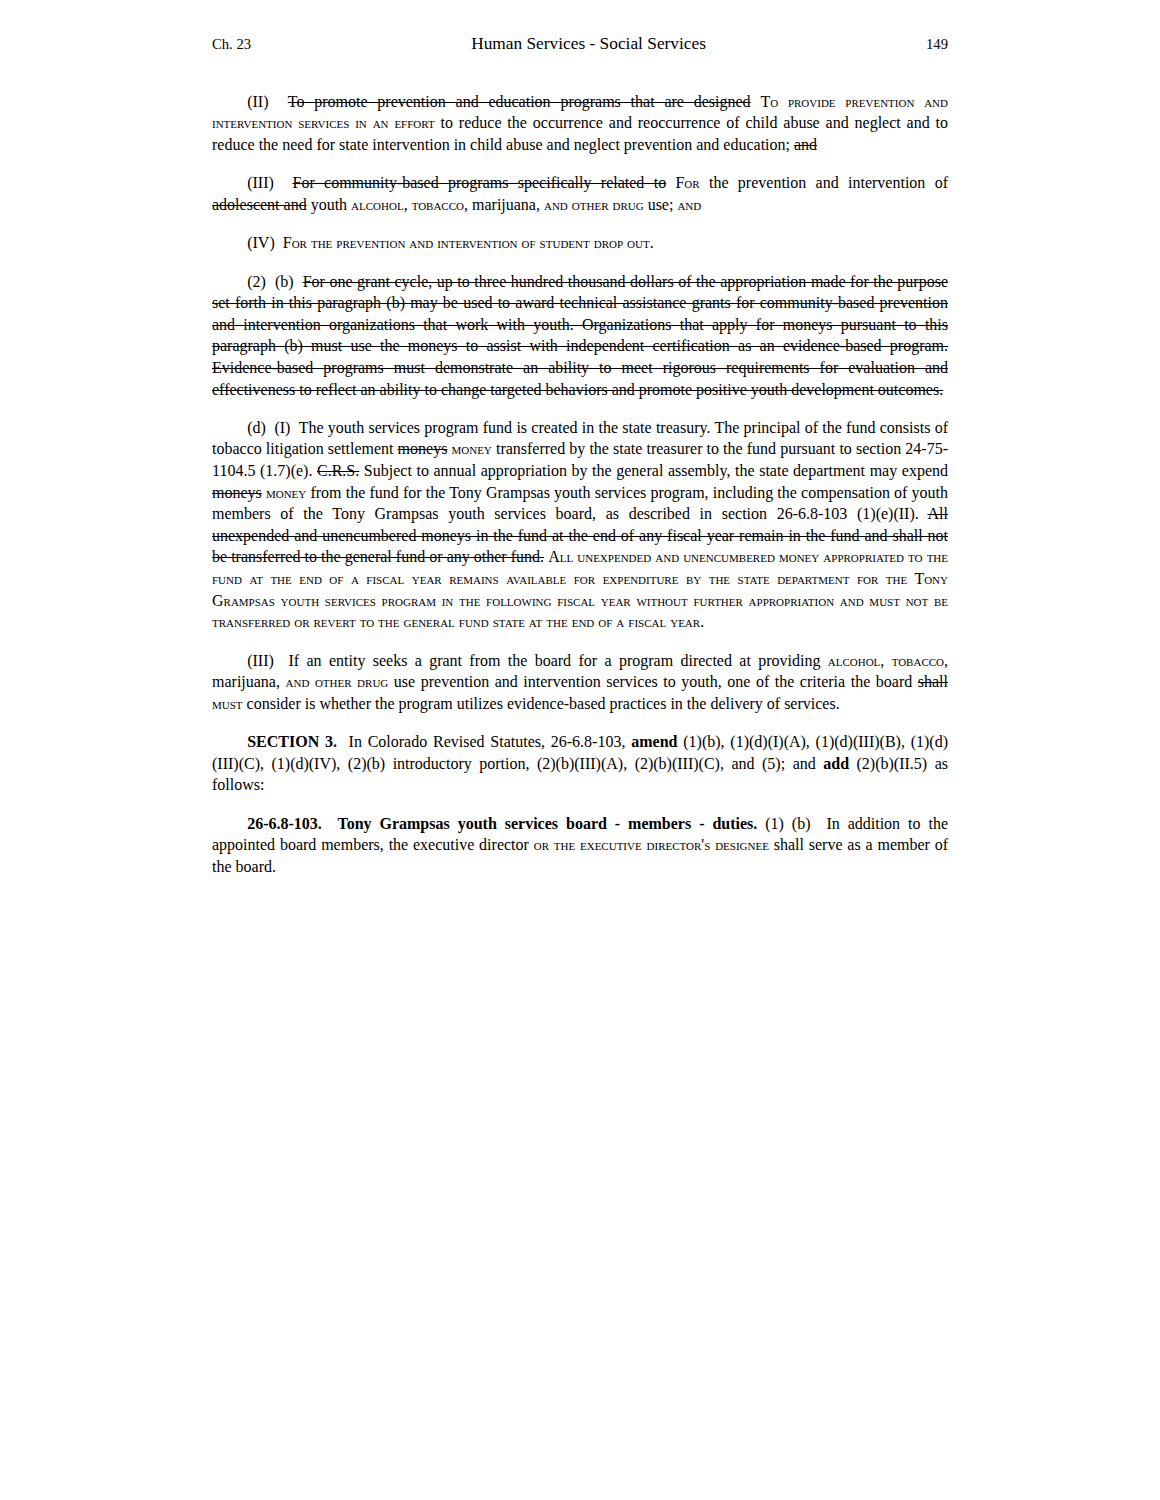Ch. 23
Human Services - Social Services
149
(II) To promote prevention and education programs that are designed To provide prevention and intervention services in an effort to reduce the occurrence and reoccurrence of child abuse and neglect and to reduce the need for state intervention in child abuse and neglect prevention and education; and
(III) For community-based programs specifically related to For the prevention and intervention of adolescent and youth alcohol, tobacco, marijuana, and other drug use; and
(IV) For the prevention and intervention of student drop out.
(2) (b) For one grant cycle, up to three hundred thousand dollars of the appropriation made for the purpose set forth in this paragraph (b) may be used to award technical assistance grants for community-based prevention and intervention organizations that work with youth. Organizations that apply for moneys pursuant to this paragraph (b) must use the moneys to assist with independent certification as an evidence-based program. Evidence-based programs must demonstrate an ability to meet rigorous requirements for evaluation and effectiveness to reflect an ability to change targeted behaviors and promote positive youth development outcomes.
(d) (I) The youth services program fund is created in the state treasury. The principal of the fund consists of tobacco litigation settlement moneys money transferred by the state treasurer to the fund pursuant to section 24-75-1104.5 (1.7)(e). C.R.S. Subject to annual appropriation by the general assembly, the state department may expend moneys money from the fund for the Tony Grampsas youth services program, including the compensation of youth members of the Tony Grampsas youth services board, as described in section 26-6.8-103 (1)(e)(II). All unexpended and unencumbered moneys in the fund at the end of any fiscal year remain in the fund and shall not be transferred to the general fund or any other fund. All unexpended and unencumbered money appropriated to the fund at the end of a fiscal year remains available for expenditure by the state department for the Tony Grampsas youth services program in the following fiscal year without further appropriation and must not be transferred or revert to the general fund state at the end of a fiscal year.
(III) If an entity seeks a grant from the board for a program directed at providing alcohol, tobacco, marijuana, and other drug use prevention and intervention services to youth, one of the criteria the board shall must consider is whether the program utilizes evidence-based practices in the delivery of services.
SECTION 3. In Colorado Revised Statutes, 26-6.8-103, amend (1)(b), (1)(d)(I)(A), (1)(d)(III)(B), (1)(d)(III)(C), (1)(d)(IV), (2)(b) introductory portion, (2)(b)(III)(A), (2)(b)(III)(C), and (5); and add (2)(b)(II.5) as follows:
26-6.8-103. Tony Grampsas youth services board - members - duties. (1) (b) In addition to the appointed board members, the executive director or the executive director's designee shall serve as a member of the board.